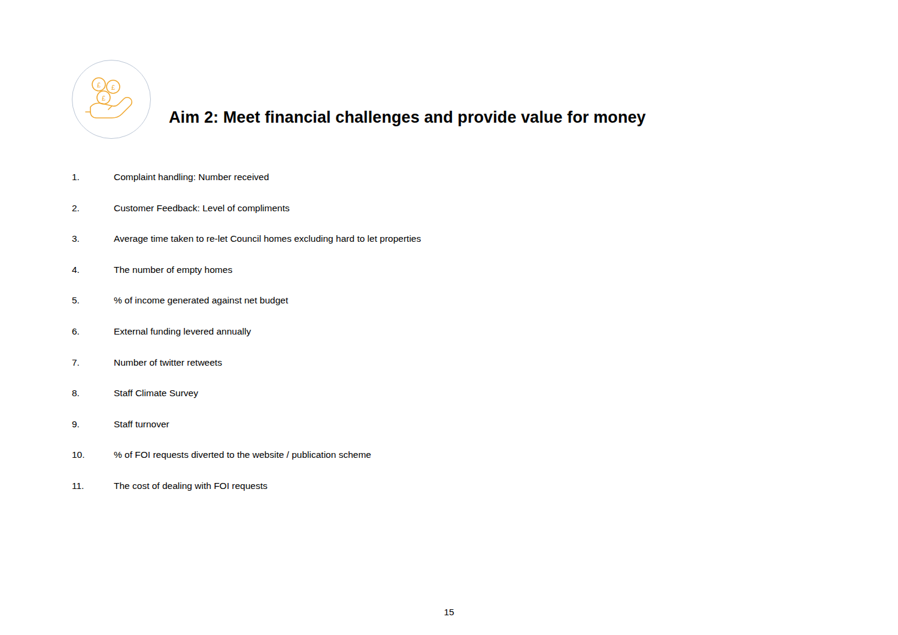£ £ £
Aim 2: Meet financial challenges and provide value for money
1. Complaint handling: Number received
2. Customer Feedback: Level of compliments
3. Average time taken to re-let Council homes excluding hard to let properties
4. The number of empty homes
5.% of income generated against net budget
6. External funding levered annually
7. Number of twitter retweets
8. Staff Climate Survey
9. Staff turnover
10.% of FOI requests diverted to the website / publication scheme
11. The cost of dealing with FOI requests
15